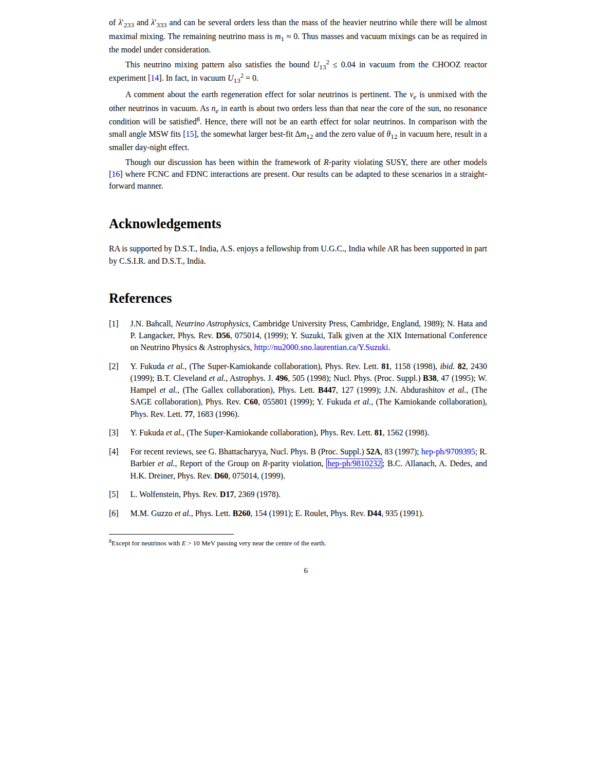of λ′233 and λ′333 and can be several orders less than the mass of the heavier neutrino while there will be almost maximal mixing. The remaining neutrino mass is m1 ≈ 0. Thus masses and vacuum mixings can be as required in the model under consideration.
This neutrino mixing pattern also satisfies the bound U132 ≤ 0.04 in vacuum from the CHOOZ reactor experiment [14]. In fact, in vacuum U132 = 0.
A comment about the earth regeneration effect for solar neutrinos is pertinent. The νe is unmixed with the other neutrinos in vacuum. As ne in earth is about two orders less than that near the core of the sun, no resonance condition will be satisfied8. Hence, there will not be an earth effect for solar neutrinos. In comparison with the small angle MSW fits [15], the somewhat larger best-fit Δm12 and the zero value of θ12 in vacuum here, result in a smaller day-night effect.
Though our discussion has been within the framework of R-parity violating SUSY, there are other models [16] where FCNC and FDNC interactions are present. Our results can be adapted to these scenarios in a straight-forward manner.
Acknowledgements
RA is supported by D.S.T., India, A.S. enjoys a fellowship from U.G.C., India while AR has been supported in part by C.S.I.R. and D.S.T., India.
References
[1] J.N. Bahcall, Neutrino Astrophysics, Cambridge University Press, Cambridge, England, 1989); N. Hata and P. Langacker, Phys. Rev. D56, 075014, (1999); Y. Suzuki, Talk given at the XIX International Conference on Neutrino Physics & Astrophysics, http://nu2000.sno.laurentian.ca/Y.Suzuki.
[2] Y. Fukuda et al., (The Super-Kamiokande collaboration), Phys. Rev. Lett. 81, 1158 (1998), ibid. 82, 2430 (1999); B.T. Cleveland et al., Astrophys. J. 496, 505 (1998); Nucl. Phys. (Proc. Suppl.) B38, 47 (1995); W. Hampel et al., (The Gallex collaboration), Phys. Lett. B447, 127 (1999); J.N. Abdurashitov et al., (The SAGE collaboration), Phys. Rev. C60, 055801 (1999); Y. Fukuda et al., (The Kamiokande collaboration), Phys. Rev. Lett. 77, 1683 (1996).
[3] Y. Fukuda et al., (The Super-Kamiokande collaboration), Phys. Rev. Lett. 81, 1562 (1998).
[4] For recent reviews, see G. Bhattacharyya, Nucl. Phys. B (Proc. Suppl.) 52A, 83 (1997); hep-ph/9709395; R. Barbier et al., Report of the Group on R-parity violation, hep-ph/9810232; B.C. Allanach, A. Dedes, and H.K. Dreiner, Phys. Rev. D60, 075014, (1999).
[5] L. Wolfenstein, Phys. Rev. D17, 2369 (1978).
[6] M.M. Guzzo et al., Phys. Lett. B260, 154 (1991); E. Roulet, Phys. Rev. D44, 935 (1991).
8Except for neutrinos with E > 10 MeV passing very near the centre of the earth.
6